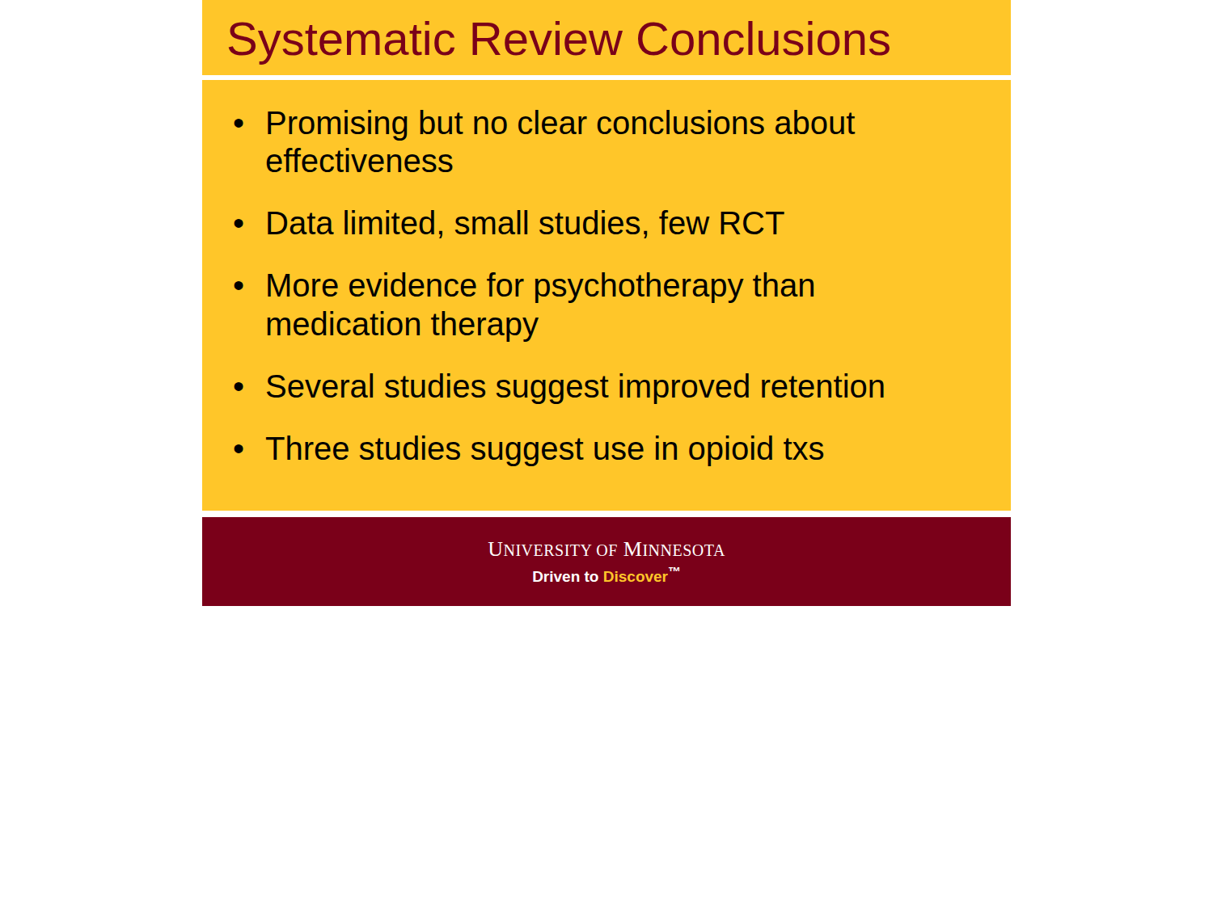Systematic Review Conclusions
Promising but no clear conclusions about effectiveness
Data limited, small studies, few RCT
More evidence for psychotherapy than medication therapy
Several studies suggest improved retention
Three studies suggest use in opioid txs
UNIVERSITY OF MINNESOTA
Driven to Discover™